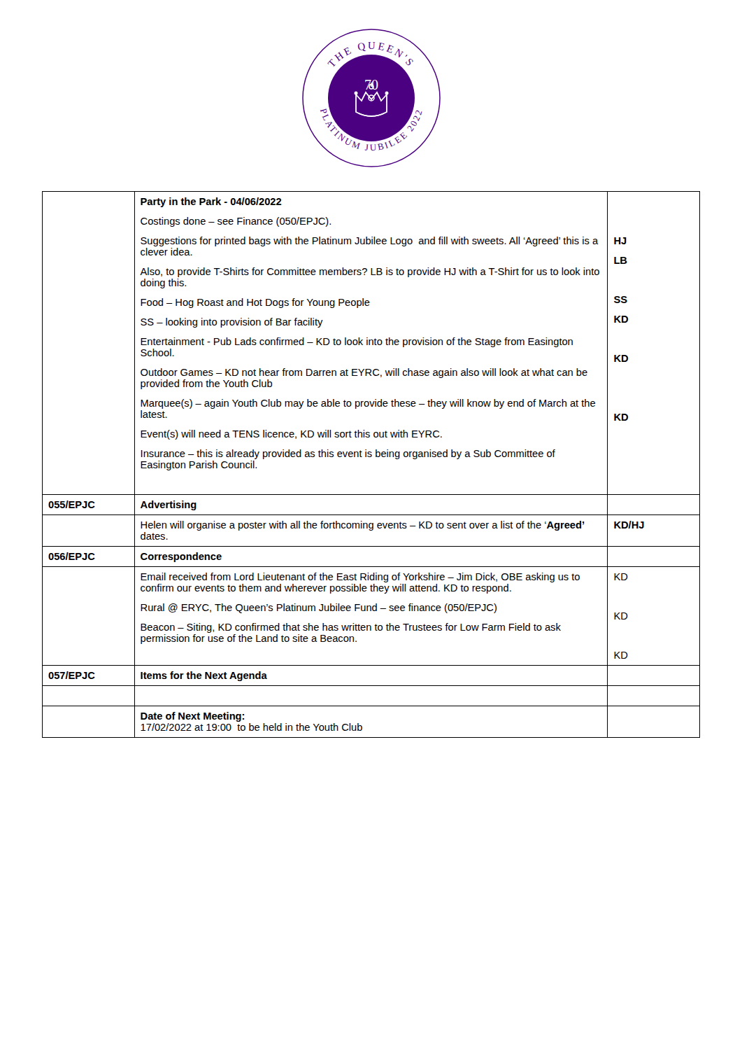THE QUEEN'S PLATINUM JUBILEE 2022 70
| | Party in the Park - 04/06/2022 Costings done – see Finance (050/EPJC). Suggestions for printed bags with the Platinum Jubilee Logo and fill with sweets. All ‘Agreed’ this is a clever idea. Also, to provide T-Shirts for Committee members? LB is to provide HJ with a T-Shirt for us to look into doing this. Food – Hog Roast and Hot Dogs for Young People SS – looking into provision of Bar facility Entertainment - Pub Lads confirmed – KD to look into the provision of the Stage from Easington School. Outdoor Games – KD not hear from Darren at EYRC, will chase again also will look at what can be provided from the Youth Club Marquee(s) – again Youth Club may be able to provide these – they will know by end of March at the latest. Event(s) will need a TENS licence, KD will sort this out with EYRC. Insurance – this is already provided as this event is being organised by a Sub Committee of Easington Parish Council. | HJ LB SS KD KD KD |
| 055/EPJC | Advertising | |
| | Helen will organise a poster with all the forthcoming events – KD to sent over a list of the ‘ Agreed’ dates. | KD/HJ |
| 056/EPJC | Correspondence | |
| | Email received from Lord Lieutenant of the East Riding of Yorkshire – Jim Dick, OBE asking us to confirm our events to them and wherever possible they will attend. KD to respond. Rural @ ERYC, The Queen’s Platinum Jubilee Fund – see finance (050/EPJC) Beacon – Siting, KD confirmed that she has written to the Trustees for Low Farm Field to ask permission for use of the Land to site a Beacon. | KD KD KD |
| 057/EPJC | Items for the Next Agenda | |
| | Date of Next Meeting: 17/02/2022 at 19:00 to be held in the Youth Club | |